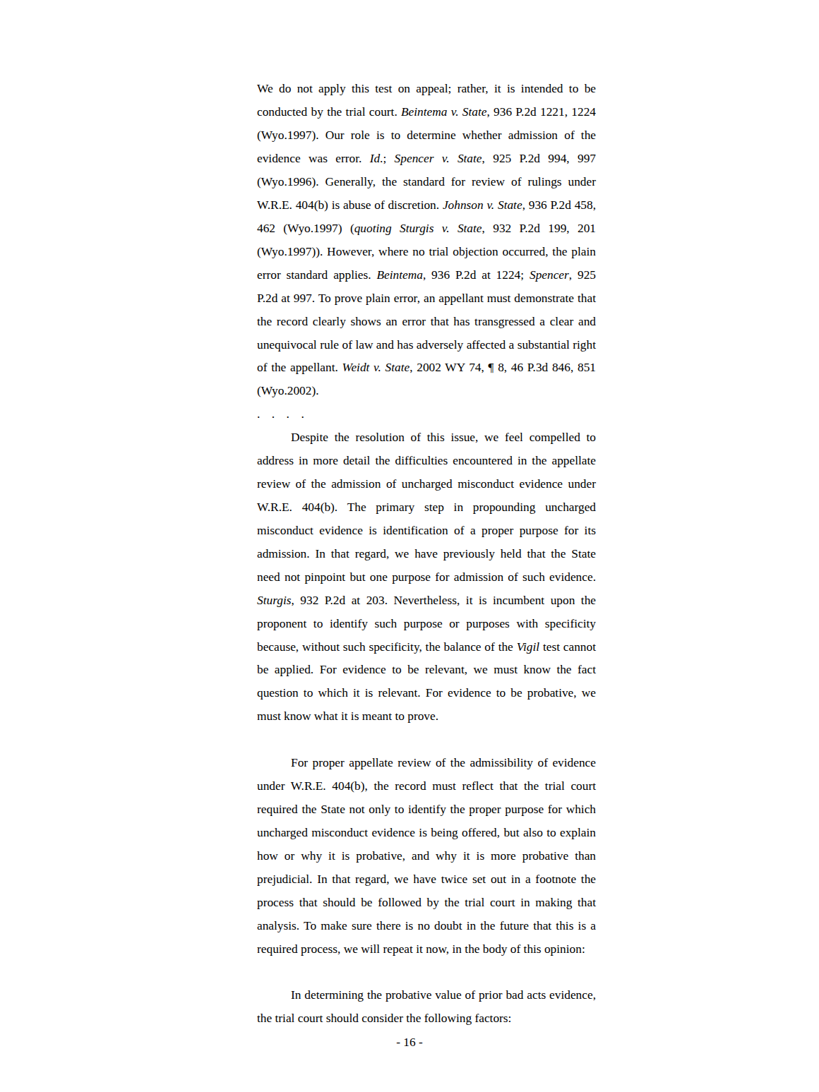We do not apply this test on appeal; rather, it is intended to be conducted by the trial court. Beintema v. State, 936 P.2d 1221, 1224 (Wyo.1997). Our role is to determine whether admission of the evidence was error. Id.; Spencer v. State, 925 P.2d 994, 997 (Wyo.1996). Generally, the standard for review of rulings under W.R.E. 404(b) is abuse of discretion. Johnson v. State, 936 P.2d 458, 462 (Wyo.1997) (quoting Sturgis v. State, 932 P.2d 199, 201 (Wyo.1997)). However, where no trial objection occurred, the plain error standard applies. Beintema, 936 P.2d at 1224; Spencer, 925 P.2d at 997. To prove plain error, an appellant must demonstrate that the record clearly shows an error that has transgressed a clear and unequivocal rule of law and has adversely affected a substantial right of the appellant. Weidt v. State, 2002 WY 74, ¶ 8, 46 P.3d 846, 851 (Wyo.2002).
. . . .
Despite the resolution of this issue, we feel compelled to address in more detail the difficulties encountered in the appellate review of the admission of uncharged misconduct evidence under W.R.E. 404(b). The primary step in propounding uncharged misconduct evidence is identification of a proper purpose for its admission. In that regard, we have previously held that the State need not pinpoint but one purpose for admission of such evidence. Sturgis, 932 P.2d at 203. Nevertheless, it is incumbent upon the proponent to identify such purpose or purposes with specificity because, without such specificity, the balance of the Vigil test cannot be applied. For evidence to be relevant, we must know the fact question to which it is relevant. For evidence to be probative, we must know what it is meant to prove.
For proper appellate review of the admissibility of evidence under W.R.E. 404(b), the record must reflect that the trial court required the State not only to identify the proper purpose for which uncharged misconduct evidence is being offered, but also to explain how or why it is probative, and why it is more probative than prejudicial. In that regard, we have twice set out in a footnote the process that should be followed by the trial court in making that analysis. To make sure there is no doubt in the future that this is a required process, we will repeat it now, in the body of this opinion:
In determining the probative value of prior bad acts evidence, the trial court should consider the following factors:
- 16 -